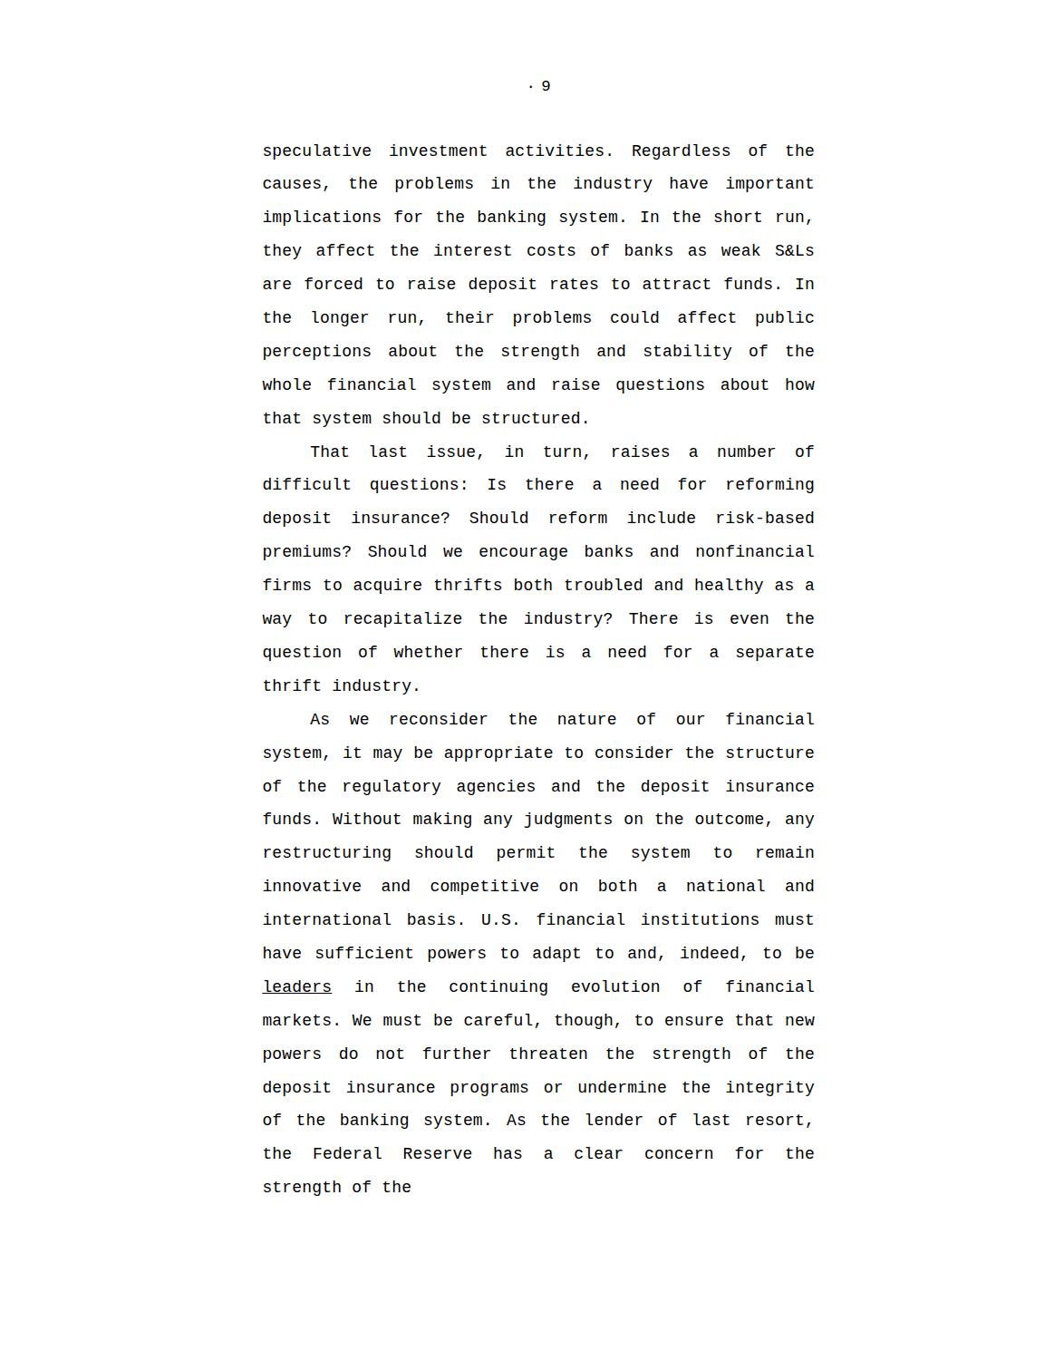·9
speculative investment activities. Regardless of the causes, the problems in the industry have important implications for the banking system. In the short run, they affect the interest costs of banks as weak S&Ls are forced to raise deposit rates to attract funds. In the longer run, their problems could affect public perceptions about the strength and stability of the whole financial system and raise questions about how that system should be structured.
That last issue, in turn, raises a number of difficult questions: Is there a need for reforming deposit insurance? Should reform include risk-based premiums? Should we encourage banks and nonfinancial firms to acquire thrifts both troubled and healthy as a way to recapitalize the industry? There is even the question of whether there is a need for a separate thrift industry.
As we reconsider the nature of our financial system, it may be appropriate to consider the structure of the regulatory agencies and the deposit insurance funds. Without making any judgments on the outcome, any restructuring should permit the system to remain innovative and competitive on both a national and international basis. U.S. financial institutions must have sufficient powers to adapt to and, indeed, to be leaders in the continuing evolution of financial markets. We must be careful, though, to ensure that new powers do not further threaten the strength of the deposit insurance programs or undermine the integrity of the banking system. As the lender of last resort, the Federal Reserve has a clear concern for the strength of the